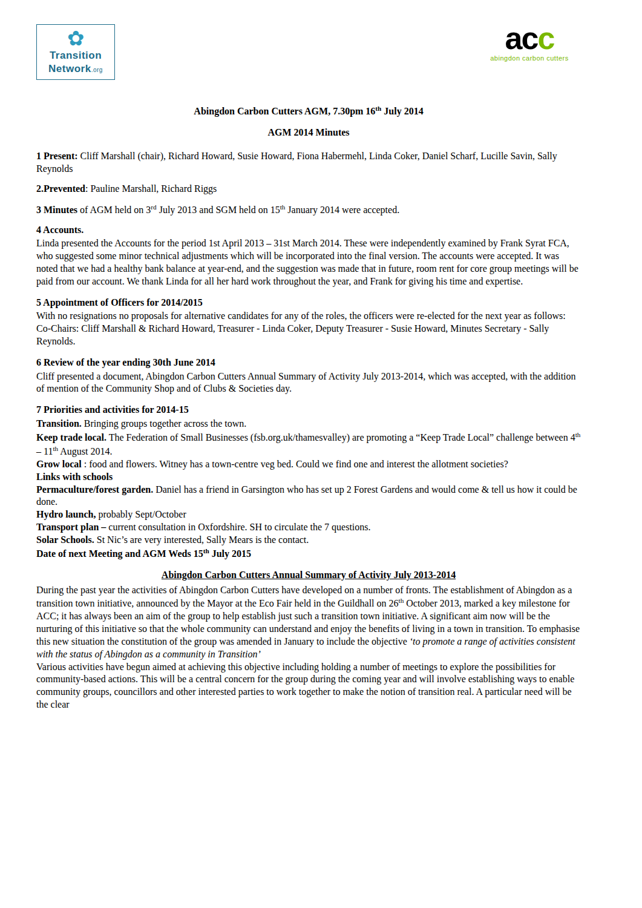✿
Transition
Network.org
acc
abingdon carbon cutters
Abingdon Carbon Cutters AGM, 7.30pm 16th July 2014
AGM 2014 Minutes
1 Present: Cliff Marshall (chair), Richard Howard, Susie Howard, Fiona Habermehl, Linda Coker, Daniel Scharf, Lucille Savin, Sally Reynolds
2.Prevented: Pauline Marshall, Richard Riggs
3 Minutes of AGM held on 3rd July 2013 and SGM held on 15th January 2014 were accepted.
4 Accounts.
Linda presented the Accounts for the period 1st April 2013 – 31st March 2014. These were independently examined by Frank Syrat FCA, who suggested some minor technical adjustments which will be incorporated into the final version. The accounts were accepted. It was noted that we had a healthy bank balance at year-end, and the suggestion was made that in future, room rent for core group meetings will be paid from our account. We thank Linda for all her hard work throughout the year, and Frank for giving his time and expertise.
5 Appointment of Officers for 2014/2015
With no resignations no proposals for alternative candidates for any of the roles, the officers were re-elected for the next year as follows:
Co-Chairs: Cliff Marshall & Richard Howard, Treasurer - Linda Coker, Deputy Treasurer - Susie Howard, Minutes Secretary - Sally Reynolds.
6 Review of the year ending 30th June 2014
Cliff presented a document, Abingdon Carbon Cutters Annual Summary of Activity July 2013-2014, which was accepted, with the addition of mention of the Community Shop and of Clubs & Societies day.
7 Priorities and activities for 2014-15
Transition. Bringing groups together across the town.
Keep trade local. The Federation of Small Businesses (fsb.org.uk/thamesvalley) are promoting a “Keep Trade Local” challenge between 4th – 11th August 2014.
Grow local : food and flowers. Witney has a town-centre veg bed. Could we find one and interest the allotment societies?
Links with schools
Permaculture/forest garden. Daniel has a friend in Garsington who has set up 2 Forest Gardens and would come & tell us how it could be done.
Hydro launch, probably Sept/October
Transport plan – current consultation in Oxfordshire. SH to circulate the 7 questions.
Solar Schools. St Nic’s are very interested, Sally Mears is the contact.
Date of next Meeting and AGM Weds 15th July 2015
Abingdon Carbon Cutters Annual Summary of Activity July 2013-2014
During the past year the activities of Abingdon Carbon Cutters have developed on a number of fronts. The establishment of Abingdon as a transition town initiative, announced by the Mayor at the Eco Fair held in the Guildhall on 26th October 2013, marked a key milestone for ACC; it has always been an aim of the group to help establish just such a transition town initiative. A significant aim now will be the nurturing of this initiative so that the whole community can understand and enjoy the benefits of living in a town in transition. To emphasise this new situation the constitution of the group was amended in January to include the objective ‘to promote a range of activities consistent with the status of Abingdon as a community in Transition’
Various activities have begun aimed at achieving this objective including holding a number of meetings to explore the possibilities for community-based actions. This will be a central concern for the group during the coming year and will involve establishing ways to enable community groups, councillors and other interested parties to work together to make the notion of transition real. A particular need will be the clear